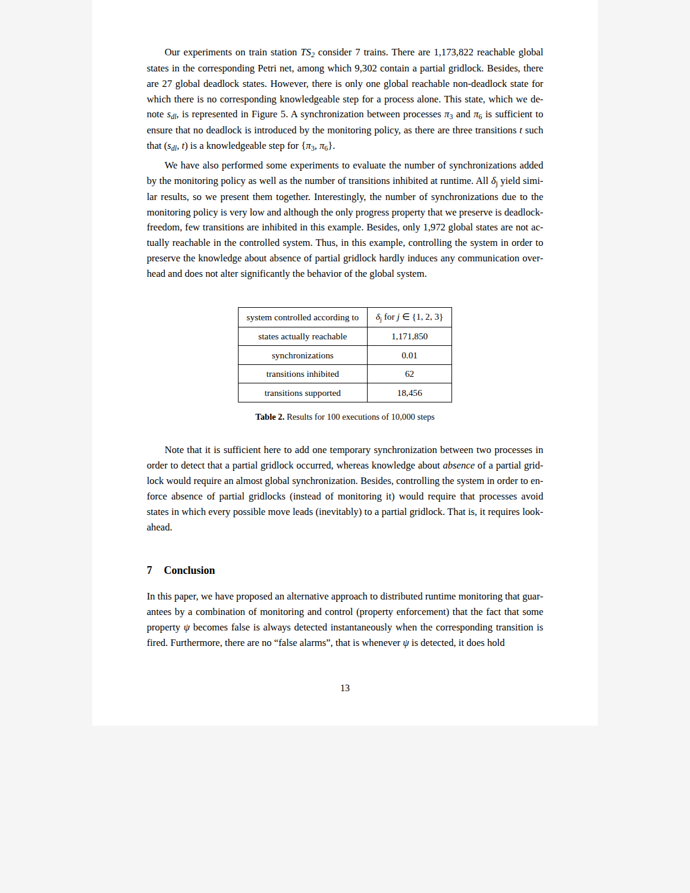Our experiments on train station TS2 consider 7 trains. There are 1,173,822 reachable global states in the corresponding Petri net, among which 9,302 contain a partial gridlock. Besides, there are 27 global deadlock states. However, there is only one global reachable non-deadlock state for which there is no corresponding knowledgeable step for a process alone. This state, which we denote sdl, is represented in Figure 5. A synchronization between processes π 3 and π 6 is sufficient to ensure that no deadlock is introduced by the monitoring policy, as there are three transitions t such that (sdl, t) is a knowledgeable step for {π 3, π 6}.
We have also performed some experiments to evaluate the number of synchronizations added by the monitoring policy as well as the number of transitions inhibited at runtime. All δj yield similar results, so we present them together. Interestingly, the number of synchronizations due to the monitoring policy is very low and although the only progress property that we preserve is deadlock-freedom, few transitions are inhibited in this example. Besides, only 1,972 global states are not actually reachable in the controlled system. Thus, in this example, controlling the system in order to preserve the knowledge about absence of partial gridlock hardly induces any communication overhead and does not alter significantly the behavior of the global system.
| system controlled according to | δ j for j ∈ {1, 2, 3} |
| states actually reachable | 1,171,850 |
| synchronizations | 0.01 |
| transitions inhibited | 62 |
| transitions supported | 18,456 |
Table 2. Results for 100 executions of 10,000 steps
Note that it is sufficient here to add one temporary synchronization between two processes in order to detect that a partial gridlock occurred, whereas knowledge about absence of a partial gridlock would require an almost global synchronization. Besides, controlling the system in order to enforce absence of partial gridlocks (instead of monitoring it) would require that processes avoid states in which every possible move leads (inevitably) to a partial gridlock. That is, it requires look-ahead.
7 Conclusion
In this paper, we have proposed an alternative approach to distributed runtime monitoring that guarantees by a combination of monitoring and control (property enforcement) that the fact that some property ψ becomes false is always detected instantaneously when the corresponding transition is fired. Furthermore, there are no “false alarms”, that is whenever ψ is detected, it does hold
13